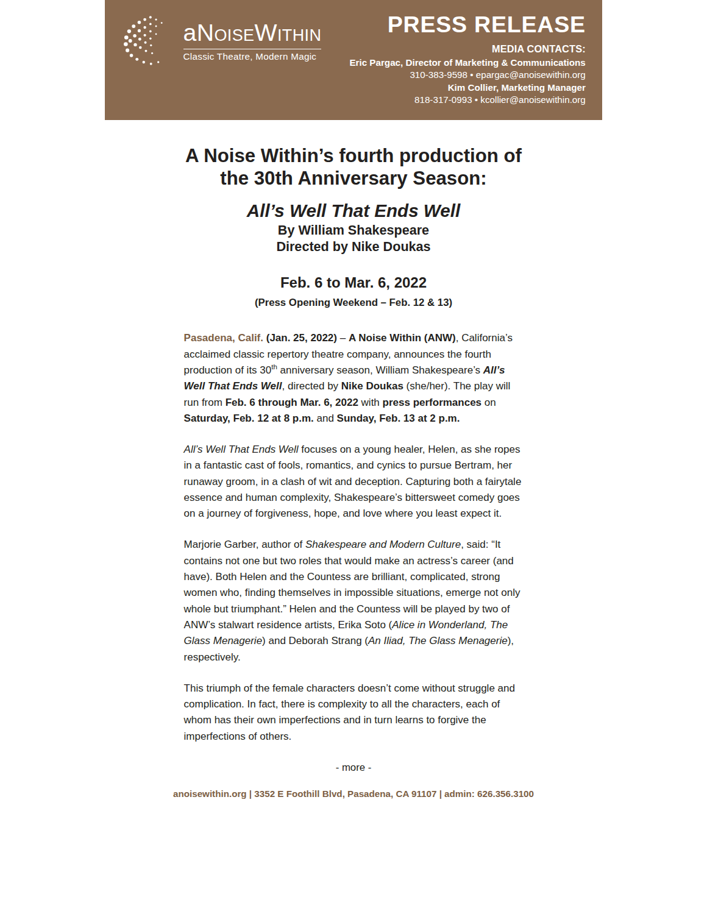a Noise Within
Classic Theatre, Modern Magic
PRESS RELEASE
MEDIA CONTACTS:
Eric Pargac, Director of Marketing & Communications
310-383-9598 • epargac@anoisewithin.org
Kim Collier, Marketing Manager
818-317-0993 • kcollier@anoisewithin.org
A Noise Within’s fourth production of
the 30th Anniversary Season:
All’s Well That Ends Well
By William Shakespeare
Directed by Nike Doukas
Feb. 6 to Mar. 6, 2022
(Press Opening Weekend – Feb. 12 & 13)
Pasadena, Calif. (Jan. 25, 2022) – A Noise Within (ANW), California’s acclaimed classic repertory theatre company, announces the fourth production of its 30th anniversary season, William Shakespeare’s All’s Well That Ends Well, directed by Nike Doukas (she/her). The play will run from Feb. 6 through Mar. 6, 2022 with press performances on Saturday, Feb. 12 at 8 p.m. and Sunday, Feb. 13 at 2 p.m.
All’s Well That Ends Well focuses on a young healer, Helen, as she ropes in a fantastic cast of fools, romantics, and cynics to pursue Bertram, her runaway groom, in a clash of wit and deception. Capturing both a fairytale essence and human complexity, Shakespeare’s bittersweet comedy goes on a journey of forgiveness, hope, and love where you least expect it.
Marjorie Garber, author of Shakespeare and Modern Culture, said: “It contains not one but two roles that would make an actress’s career (and have). Both Helen and the Countess are brilliant, complicated, strong women who, finding themselves in impossible situations, emerge not only whole but triumphant.” Helen and the Countess will be played by two of ANW’s stalwart residence artists, Erika Soto (Alice in Wonderland, The Glass Menagerie) and Deborah Strang (An Iliad, The Glass Menagerie), respectively.
This triumph of the female characters doesn’t come without struggle and complication. In fact, there is complexity to all the characters, each of whom has their own imperfections and in turn learns to forgive the imperfections of others.
- more -
anoisewithin.org | 3352 E Foothill Blvd, Pasadena, CA 91107 | admin: 626.356.3100